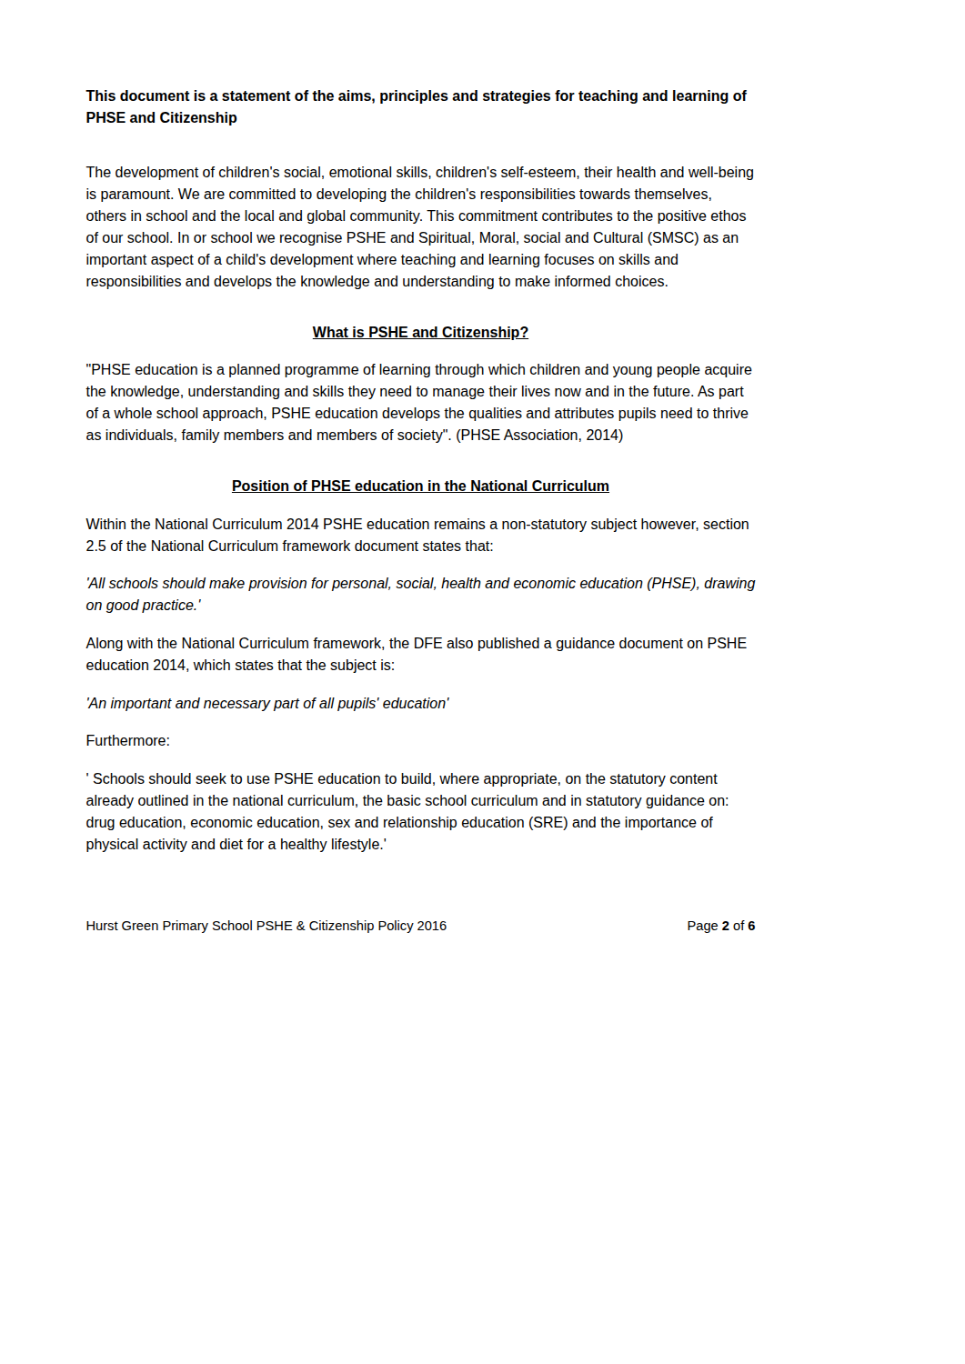This document is a statement of the aims, principles and strategies for teaching and learning of PHSE and Citizenship
The development of children's social, emotional skills, children's self-esteem, their health and well-being is paramount. We are committed to developing the children's responsibilities towards themselves, others in school and the local and global community. This commitment contributes to the positive ethos of our school. In or school we recognise PSHE and Spiritual, Moral, social and Cultural (SMSC) as an important aspect of a child's development where teaching and learning focuses on skills and responsibilities and develops the knowledge and understanding to make informed choices.
What is PSHE and Citizenship?
"PHSE education is a planned programme of learning through which children and young people acquire the knowledge, understanding and skills they need to manage their lives now and in the future. As part of a whole school approach, PSHE education develops the qualities and attributes pupils need to thrive as individuals, family members and members of society". (PHSE Association, 2014)
Position of PHSE education in the National Curriculum
Within the National Curriculum 2014 PSHE education remains a non-statutory subject however, section 2.5 of the National Curriculum framework document states that:
'All schools should make provision for personal, social, health and economic education (PHSE), drawing on good practice.'
Along with the National Curriculum framework, the DFE also published a guidance document on PSHE education 2014, which states that the subject is:
'An important and necessary part of all pupils' education'
Furthermore:
' Schools should seek to use PSHE education to build, where appropriate, on the statutory content already outlined in the national curriculum, the basic school curriculum and in statutory guidance on: drug education, economic education, sex and relationship education (SRE) and the importance of physical activity and diet for a healthy lifestyle.'
Hurst Green Primary School PSHE & Citizenship Policy 2016 Page 2 of 6